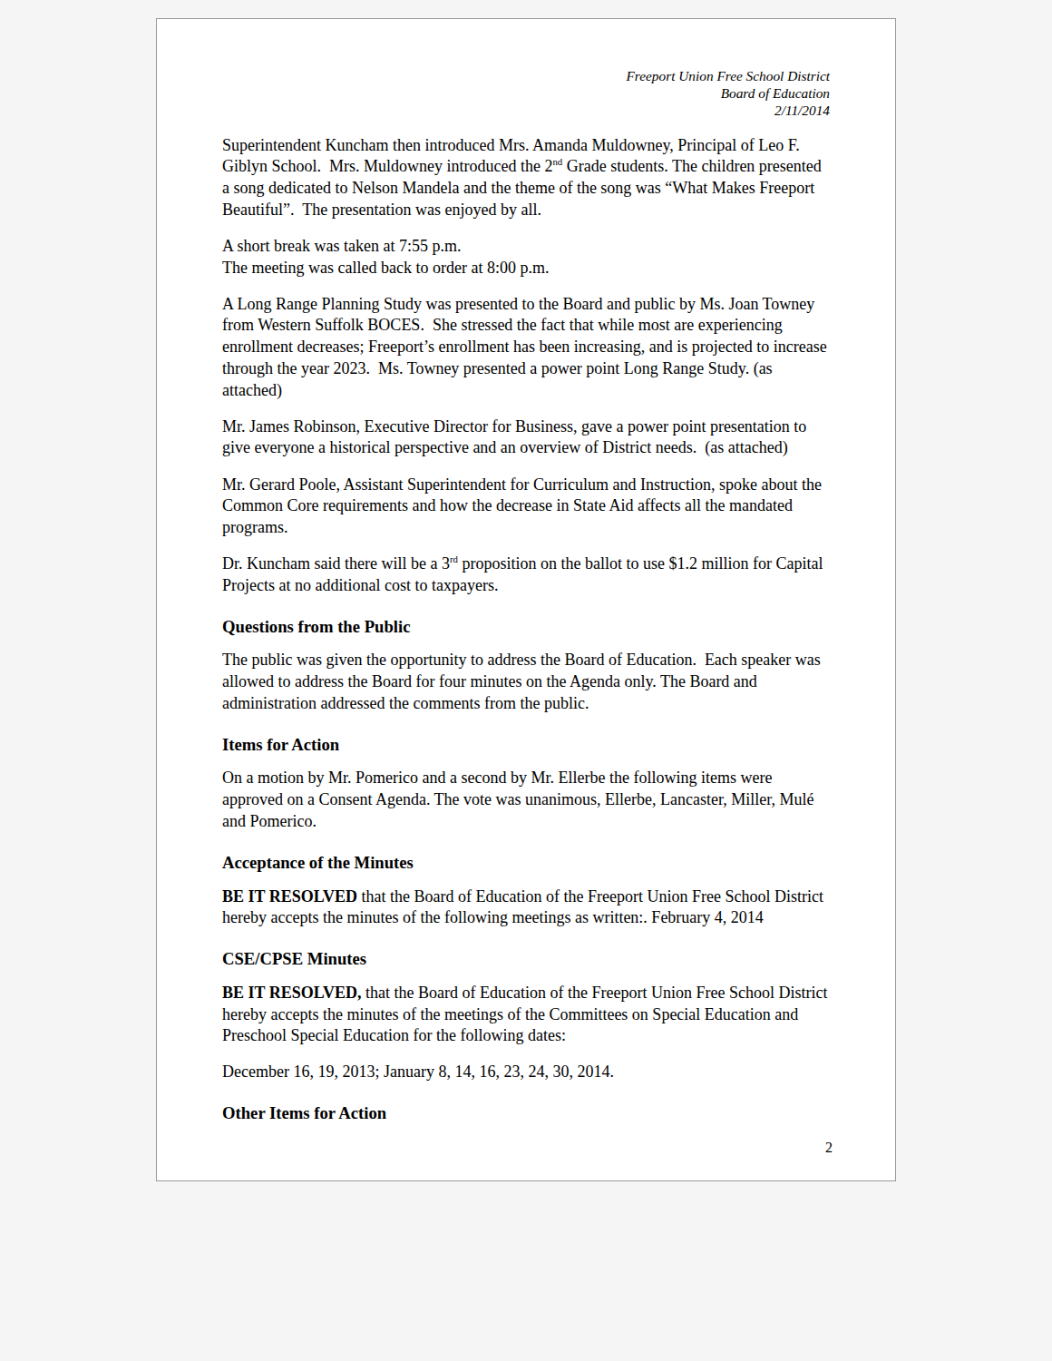Freeport Union Free School District
Board of Education
2/11/2014
Superintendent Kuncham then introduced Mrs. Amanda Muldowney, Principal of Leo F. Giblyn School. Mrs. Muldowney introduced the 2nd Grade students. The children presented a song dedicated to Nelson Mandela and the theme of the song was “What Makes Freeport Beautiful”. The presentation was enjoyed by all.
A short break was taken at 7:55 p.m.
The meeting was called back to order at 8:00 p.m.
A Long Range Planning Study was presented to the Board and public by Ms. Joan Towney from Western Suffolk BOCES. She stressed the fact that while most are experiencing enrollment decreases; Freeport’s enrollment has been increasing, and is projected to increase through the year 2023. Ms. Towney presented a power point Long Range Study. (as attached)
Mr. James Robinson, Executive Director for Business, gave a power point presentation to give everyone a historical perspective and an overview of District needs. (as attached)
Mr. Gerard Poole, Assistant Superintendent for Curriculum and Instruction, spoke about the Common Core requirements and how the decrease in State Aid affects all the mandated programs.
Dr. Kuncham said there will be a 3rd proposition on the ballot to use $1.2 million for Capital Projects at no additional cost to taxpayers.
Questions from the Public
The public was given the opportunity to address the Board of Education. Each speaker was allowed to address the Board for four minutes on the Agenda only. The Board and administration addressed the comments from the public.
Items for Action
On a motion by Mr. Pomerico and a second by Mr. Ellerbe the following items were approved on a Consent Agenda. The vote was unanimous, Ellerbe, Lancaster, Miller, Mulé and Pomerico.
Acceptance of the Minutes
BE IT RESOLVED that the Board of Education of the Freeport Union Free School District hereby accepts the minutes of the following meetings as written:. February 4, 2014
CSE/CPSE Minutes
BE IT RESOLVED, that the Board of Education of the Freeport Union Free School District hereby accepts the minutes of the meetings of the Committees on Special Education and Preschool Special Education for the following dates:
December 16, 19, 2013; January 8, 14, 16, 23, 24, 30, 2014.
Other Items for Action
2